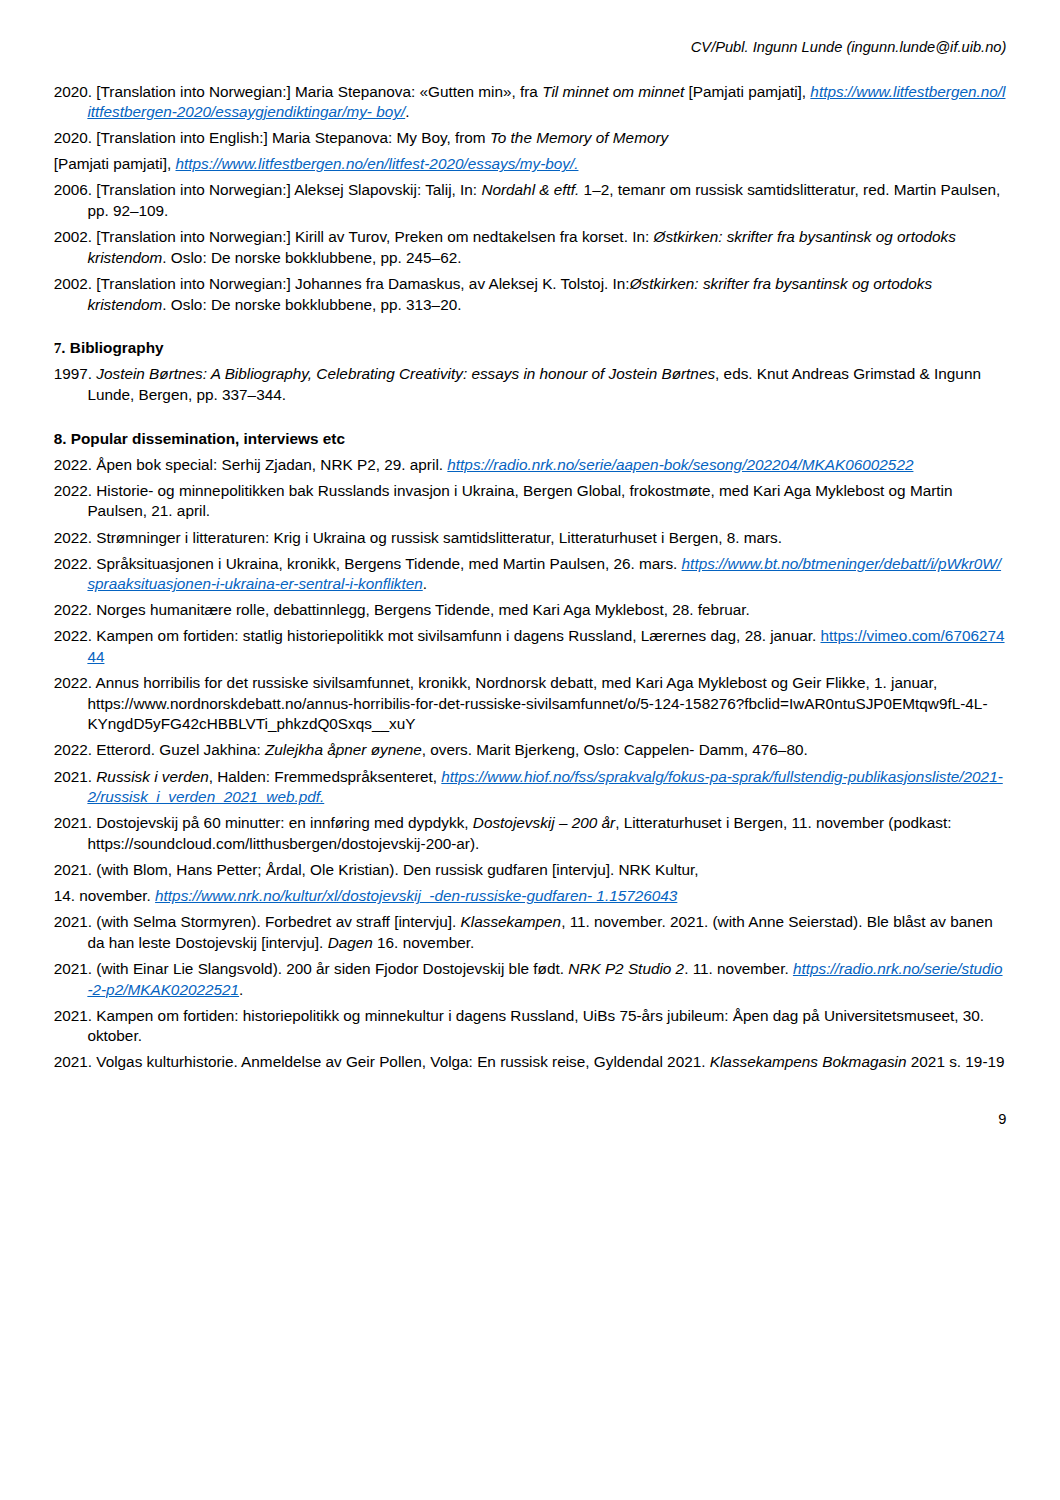CV/Publ. Ingunn Lunde (ingunn.lunde@if.uib.no)
2020. [Translation into Norwegian:] Maria Stepanova: «Gutten min», fra Til minnet om minnet [Pamjati pamjati], https://www.litfestbergen.no/littfestbergen-2020/essaygjendiktingar/my- boy/.
2020. [Translation into English:] Maria Stepanova: My Boy, from To the Memory of Memory
[Pamjati pamjati], https://www.litfestbergen.no/en/litfest-2020/essays/my-boy/.
2006. [Translation into Norwegian:] Aleksej Slapovskij: Talij, In: Nordahl & eftf. 1–2, temanr om russisk samtidslitteratur, red. Martin Paulsen, pp. 92–109.
2002. [Translation into Norwegian:] Kirill av Turov, Preken om nedtakelsen fra korset. In: Østkirken: skrifter fra bysantinsk og ortodoks kristendom. Oslo: De norske bokklubbene, pp. 245–62.
2002. [Translation into Norwegian:] Johannes fra Damaskus, av Aleksej K. Tolstoj. In:Østkirken: skrifter fra bysantinsk og ortodoks kristendom. Oslo: De norske bokklubbene, pp. 313–20.
7. Bibliography
1997. Jostein Børtnes: A Bibliography, Celebrating Creativity: essays in honour of Jostein Børtnes, eds. Knut Andreas Grimstad & Ingunn Lunde, Bergen, pp. 337–344.
8. Popular dissemination, interviews etc
2022. Åpen bok special: Serhij Zjadan, NRK P2, 29. april. https://radio.nrk.no/serie/aapen-bok/sesong/202204/MKAK06002522
2022. Historie- og minnepolitikken bak Russlands invasjon i Ukraina, Bergen Global, frokostmøte, med Kari Aga Myklebost og Martin Paulsen, 21. april.
2022. Strømninger i litteraturen: Krig i Ukraina og russisk samtidslitteratur, Litteraturhuset i Bergen, 8. mars.
2022. Språksituasjonen i Ukraina, kronikk, Bergens Tidende, med Martin Paulsen, 26. mars. https://www.bt.no/btmeninger/debatt/i/pWkr0W/spraaksituasjonen-i-ukraina-er-sentral-i-konflikten.
2022. Norges humanitære rolle, debattinnlegg, Bergens Tidende, med Kari Aga Myklebost, 28. februar.
2022. Kampen om fortiden: statlig historiepolitikk mot sivilsamfunn i dagens Russland, Lærernes dag, 28. januar. https://vimeo.com/670627444
2022. Annus horribilis for det russiske sivilsamfunnet, kronikk, Nordnorsk debatt, med Kari Aga Myklebost og Geir Flikke, 1. januar, https://www.nordnorskdebatt.no/annus-horribilis-for-det-russiske-sivilsamfunnet/o/5-124-158276?fbclid=IwAR0ntuSJP0EMtqw9fL-4L-KYngdD5yFG42cHBBLVTi_phkzdQ0Sxqs__xuY
2022. Etterord. Guzel Jakhina: Zulejkha åpner øynene, overs. Marit Bjerkeng, Oslo: Cappelen- Damm, 476–80.
2021. Russisk i verden, Halden: Fremmedspråksenteret, https://www.hiof.no/fss/sprakvalg/fokus-pa-sprak/fullstendig-publikasjonsliste/2021- 2/russisk_i_verden_2021_web.pdf.
2021. Dostojevskij på 60 minutter: en innføring med dypdykk, Dostojevskij – 200 år, Litteraturhuset i Bergen, 11. november (podkast: https://soundcloud.com/litthusbergen/dostojevskij-200-ar).
2021. (with Blom, Hans Petter; Årdal, Ole Kristian). Den russisk gudfaren [intervju]. NRK Kultur,
14. november. https://www.nrk.no/kultur/xl/dostojevskij_-den-russiske-gudfaren- 1.15726043
2021. (with Selma Stormyren). Forbedret av straff [intervju]. Klassekampen, 11. november. 2021. (with Anne Seierstad). Ble blåst av banen da han leste Dostojevskij [intervju]. Dagen 16. november.
2021. (with Einar Lie Slangsvold). 200 år siden Fjodor Dostojevskij ble født. NRK P2 Studio 2. 11. november. https://radio.nrk.no/serie/studio-2-p2/MKAK02022521.
2021. Kampen om fortiden: historiepolitikk og minnekultur i dagens Russland, UiBs 75-års jubileum: Åpen dag på Universitetsmuseet, 30. oktober.
2021. Volgas kulturhistorie. Anmeldelse av Geir Pollen, Volga: En russisk reise, Gyldendal 2021. Klassekampens Bokmagasin 2021 s. 19-19
9